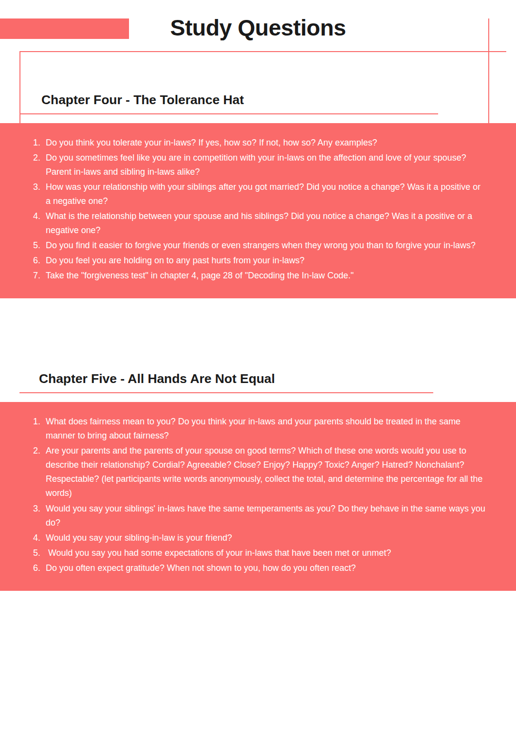Study Questions
Chapter Four - The Tolerance Hat
Do you think you tolerate your in-laws? If yes, how so? If not, how so? Any examples?
Do you sometimes feel like you are in competition with your in-laws on the affection and love of your spouse? Parent in-laws and sibling in-laws alike?
How was your relationship with your siblings after you got married? Did you notice a change? Was it a positive or a negative one?
What is the relationship between your spouse and his siblings? Did you notice a change? Was it a positive or a negative one?
Do you find it easier to forgive your friends or even strangers when they wrong you than to forgive your in-laws?
Do you feel you are holding on to any past hurts from your in-laws?
Take the "forgiveness test" in chapter 4, page 28 of "Decoding the In-law Code."
Chapter Five - All Hands Are Not Equal
What does fairness mean to you? Do you think your in-laws and your parents should be treated in the same manner to bring about fairness?
Are your parents and the parents of your spouse on good terms? Which of these one words would you use to describe their relationship? Cordial? Agreeable? Close? Enjoy? Happy? Toxic? Anger? Hatred? Nonchalant? Respectable? (let participants write words anonymously, collect the total, and determine the percentage for all the words)
Would you say your siblings' in-laws have the same temperaments as you? Do they behave in the same ways you do?
Would you say your sibling-in-law is your friend?
Would you say you had some expectations of your in-laws that have been met or unmet?
Do you often expect gratitude? When not shown to you, how do you often react?